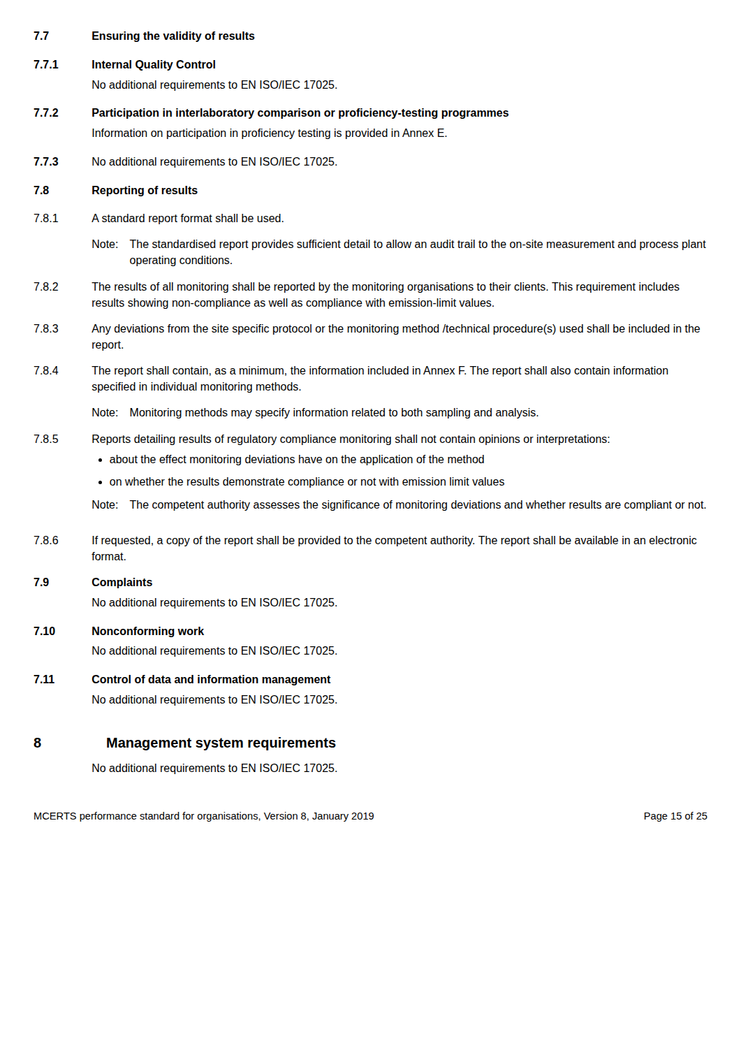7.7 Ensuring the validity of results
7.7.1 Internal Quality Control
No additional requirements to EN ISO/IEC 17025.
7.7.2 Participation in interlaboratory comparison or proficiency-testing programmes
Information on participation in proficiency testing is provided in Annex E.
7.7.3 No additional requirements to EN ISO/IEC 17025.
7.8 Reporting of results
7.8.1 A standard report format shall be used.
Note: The standardised report provides sufficient detail to allow an audit trail to the on-site measurement and process plant operating conditions.
7.8.2 The results of all monitoring shall be reported by the monitoring organisations to their clients. This requirement includes results showing non-compliance as well as compliance with emission-limit values.
7.8.3 Any deviations from the site specific protocol or the monitoring method /technical procedure(s) used shall be included in the report.
7.8.4 The report shall contain, as a minimum, the information included in Annex F. The report shall also contain information specified in individual monitoring methods.
Note: Monitoring methods may specify information related to both sampling and analysis.
7.8.5 Reports detailing results of regulatory compliance monitoring shall not contain opinions or interpretations:
about the effect monitoring deviations have on the application of the method
on whether the results demonstrate compliance or not with emission limit values
Note: The competent authority assesses the significance of monitoring deviations and whether results are compliant or not.
7.8.6 If requested, a copy of the report shall be provided to the competent authority. The report shall be available in an electronic format.
7.9 Complaints
No additional requirements to EN ISO/IEC 17025.
7.10 Nonconforming work
No additional requirements to EN ISO/IEC 17025.
7.11 Control of data and information management
No additional requirements to EN ISO/IEC 17025.
8 Management system requirements
No additional requirements to EN ISO/IEC 17025.
MCERTS performance standard for organisations, Version 8, January 2019
Page 15 of 25